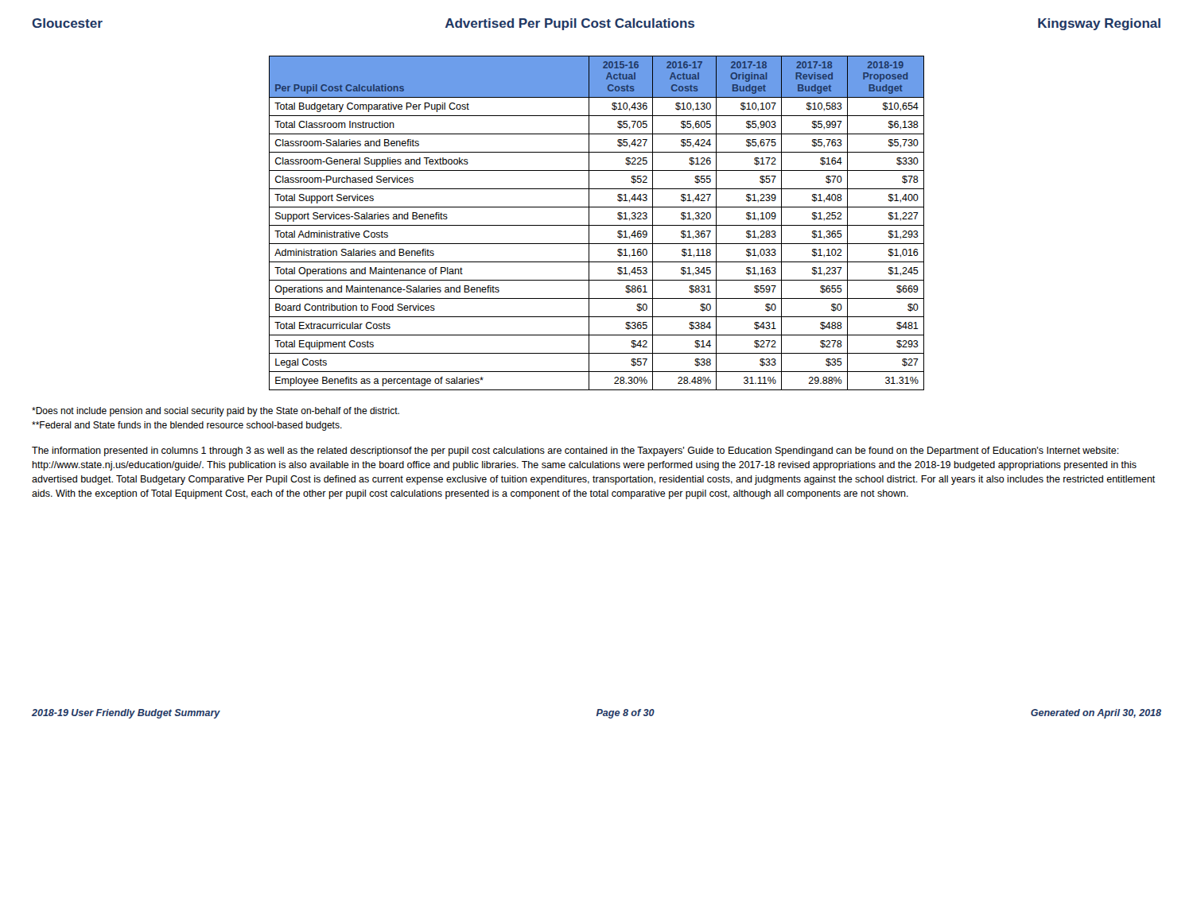Gloucester
Advertised Per Pupil Cost Calculations
Kingsway Regional
| Per Pupil Cost Calculations | 2015-16 Actual Costs | 2016-17 Actual Costs | 2017-18 Original Budget | 2017-18 Revised Budget | 2018-19 Proposed Budget |
| --- | --- | --- | --- | --- | --- |
| Total Budgetary Comparative Per Pupil Cost | $10,436 | $10,130 | $10,107 | $10,583 | $10,654 |
| Total Classroom Instruction | $5,705 | $5,605 | $5,903 | $5,997 | $6,138 |
| Classroom-Salaries and Benefits | $5,427 | $5,424 | $5,675 | $5,763 | $5,730 |
| Classroom-General Supplies and Textbooks | $225 | $126 | $172 | $164 | $330 |
| Classroom-Purchased Services | $52 | $55 | $57 | $70 | $78 |
| Total Support Services | $1,443 | $1,427 | $1,239 | $1,408 | $1,400 |
| Support Services-Salaries and Benefits | $1,323 | $1,320 | $1,109 | $1,252 | $1,227 |
| Total Administrative Costs | $1,469 | $1,367 | $1,283 | $1,365 | $1,293 |
| Administration Salaries and Benefits | $1,160 | $1,118 | $1,033 | $1,102 | $1,016 |
| Total Operations and Maintenance of Plant | $1,453 | $1,345 | $1,163 | $1,237 | $1,245 |
| Operations and Maintenance-Salaries and Benefits | $861 | $831 | $597 | $655 | $669 |
| Board Contribution to Food Services | $0 | $0 | $0 | $0 | $0 |
| Total Extracurricular Costs | $365 | $384 | $431 | $488 | $481 |
| Total Equipment Costs | $42 | $14 | $272 | $278 | $293 |
| Legal Costs | $57 | $38 | $33 | $35 | $27 |
| Employee Benefits as a percentage of salaries* | 28.30% | 28.48% | 31.11% | 29.88% | 31.31% |
*Does not include pension and social security paid by the State on-behalf of the district.
**Federal and State funds in the blended resource school-based budgets.
The information presented in columns 1 through 3 as well as the related descriptionsof the per pupil cost calculations are contained in the Taxpayers' Guide to Education Spendingand can be found on the Department of Education's Internet website: http://www.state.nj.us/education/guide/. This publication is also available in the board office and public libraries. The same calculations were performed using the 2017-18 revised appropriations and the 2018-19 budgeted appropriations presented in this advertised budget. Total Budgetary Comparative Per Pupil Cost is defined as current expense exclusive of tuition expenditures, transportation, residential costs, and judgments against the school district. For all years it also includes the restricted entitlement aids. With the exception of Total Equipment Cost, each of the other per pupil cost calculations presented is a component of the total comparative per pupil cost, although all components are not shown.
2018-19 User Friendly Budget Summary
Page 8 of 30
Generated on April 30, 2018